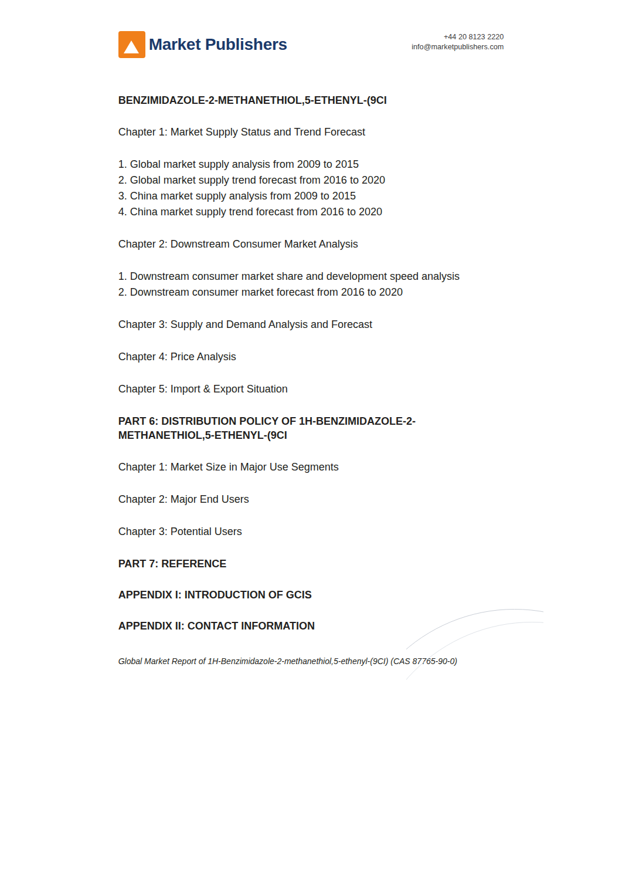Market Publishers
+44 20 8123 2220
info@marketpublishers.com
BENZIMIDAZOLE-2-METHANETHIOL,5-ETHENYL-(9CI
Chapter 1: Market Supply Status and Trend Forecast
1. Global market supply analysis from 2009 to 2015
2. Global market supply trend forecast from 2016 to 2020
3. China market supply analysis from 2009 to 2015
4. China market supply trend forecast from 2016 to 2020
Chapter 2: Downstream Consumer Market Analysis
1. Downstream consumer market share and development speed analysis
2. Downstream consumer market forecast from 2016 to 2020
Chapter 3: Supply and Demand Analysis and Forecast
Chapter 4: Price Analysis
Chapter 5: Import & Export Situation
PART 6: DISTRIBUTION POLICY OF 1H-BENZIMIDAZOLE-2-METHANETHIOL,5-ETHENYL-(9CI
Chapter 1: Market Size in Major Use Segments
Chapter 2: Major End Users
Chapter 3: Potential Users
PART 7: REFERENCE
APPENDIX I: INTRODUCTION OF GCIS
APPENDIX II: CONTACT INFORMATION
Global Market Report of 1H-Benzimidazole-2-methanethiol,5-ethenyl-(9CI) (CAS 87765-90-0)